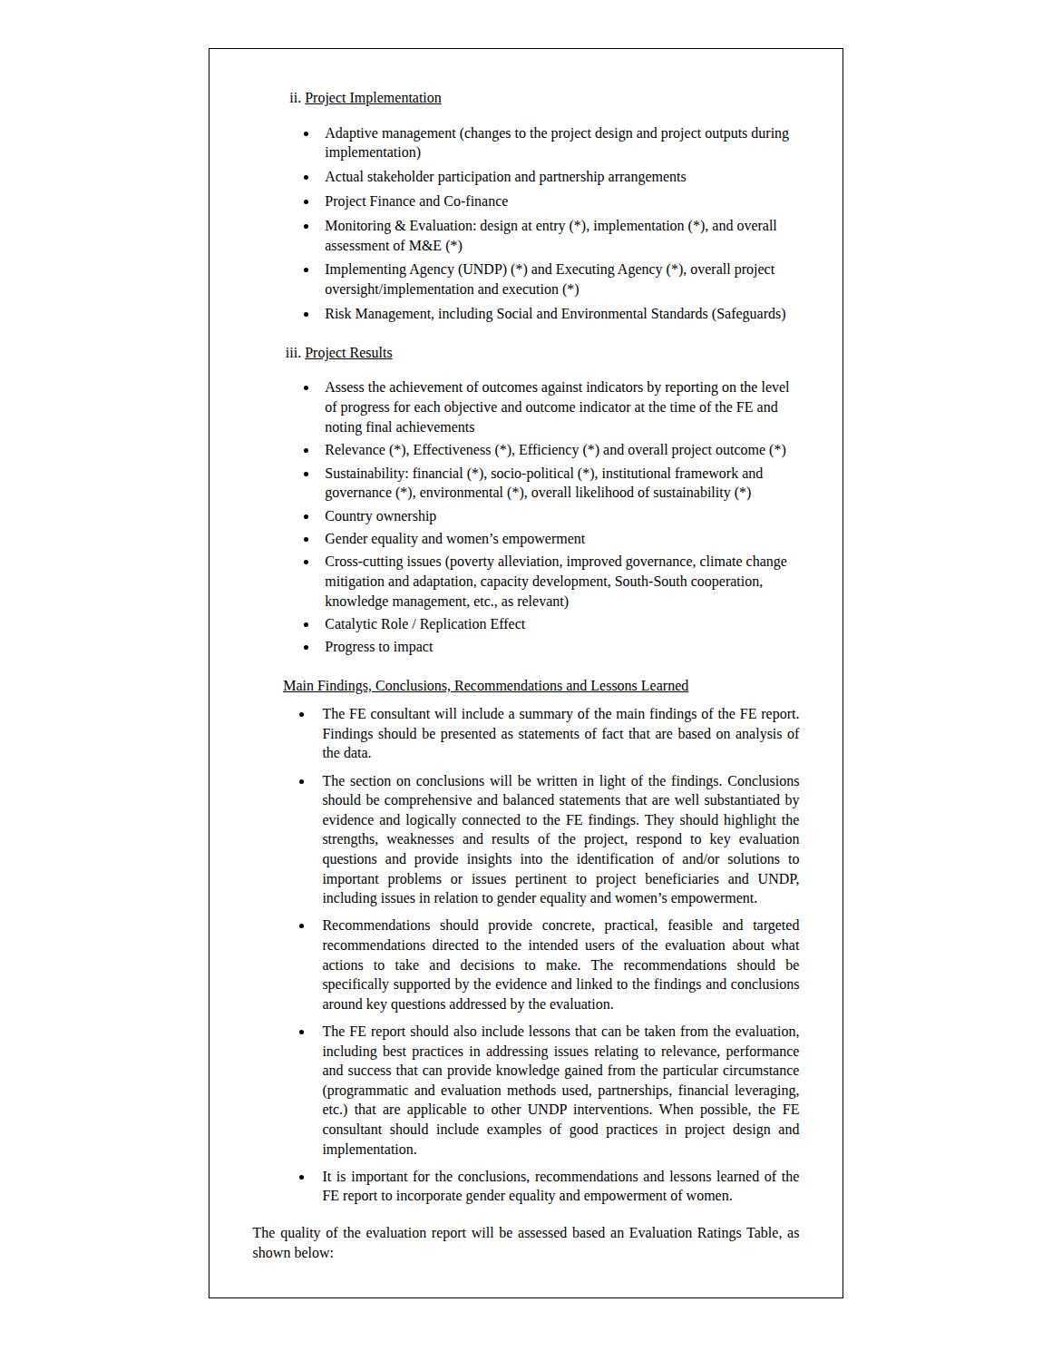Project Implementation
Adaptive management (changes to the project design and project outputs during implementation)
Actual stakeholder participation and partnership arrangements
Project Finance and Co-finance
Monitoring & Evaluation: design at entry (*), implementation (*), and overall assessment of M&E (*)
Implementing Agency (UNDP) (*) and Executing Agency (*), overall project oversight/implementation and execution (*)
Risk Management, including Social and Environmental Standards (Safeguards)
Project Results
Assess the achievement of outcomes against indicators by reporting on the level of progress for each objective and outcome indicator at the time of the FE and noting final achievements
Relevance (*), Effectiveness (*), Efficiency (*) and overall project outcome (*)
Sustainability: financial (*), socio-political (*), institutional framework and governance (*), environmental (*), overall likelihood of sustainability (*)
Country ownership
Gender equality and women’s empowerment
Cross-cutting issues (poverty alleviation, improved governance, climate change mitigation and adaptation, capacity development, South-South cooperation, knowledge management, etc., as relevant)
Catalytic Role / Replication Effect
Progress to impact
Main Findings, Conclusions, Recommendations and Lessons Learned
The FE consultant will include a summary of the main findings of the FE report. Findings should be presented as statements of fact that are based on analysis of the data.
The section on conclusions will be written in light of the findings. Conclusions should be comprehensive and balanced statements that are well substantiated by evidence and logically connected to the FE findings. They should highlight the strengths, weaknesses and results of the project, respond to key evaluation questions and provide insights into the identification of and/or solutions to important problems or issues pertinent to project beneficiaries and UNDP, including issues in relation to gender equality and women’s empowerment.
Recommendations should provide concrete, practical, feasible and targeted recommendations directed to the intended users of the evaluation about what actions to take and decisions to make. The recommendations should be specifically supported by the evidence and linked to the findings and conclusions around key questions addressed by the evaluation.
The FE report should also include lessons that can be taken from the evaluation, including best practices in addressing issues relating to relevance, performance and success that can provide knowledge gained from the particular circumstance (programmatic and evaluation methods used, partnerships, financial leveraging, etc.) that are applicable to other UNDP interventions. When possible, the FE consultant should include examples of good practices in project design and implementation.
It is important for the conclusions, recommendations and lessons learned of the FE report to incorporate gender equality and empowerment of women.
The quality of the evaluation report will be assessed based an Evaluation Ratings Table, as shown below: